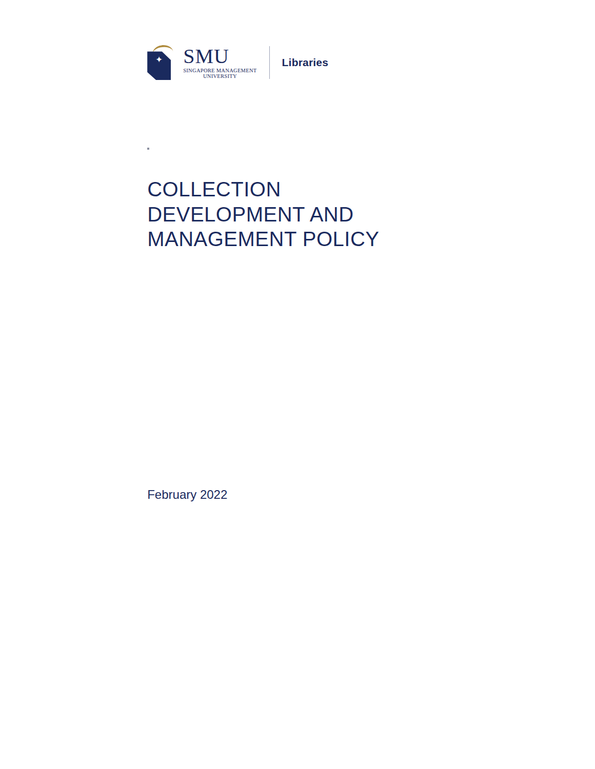✦
SMU
SINGAPORE MANAGEMENT UNIVERSITY
Libraries
COLLECTION DEVELOPMENT AND MANAGEMENT POLICY
February 2022